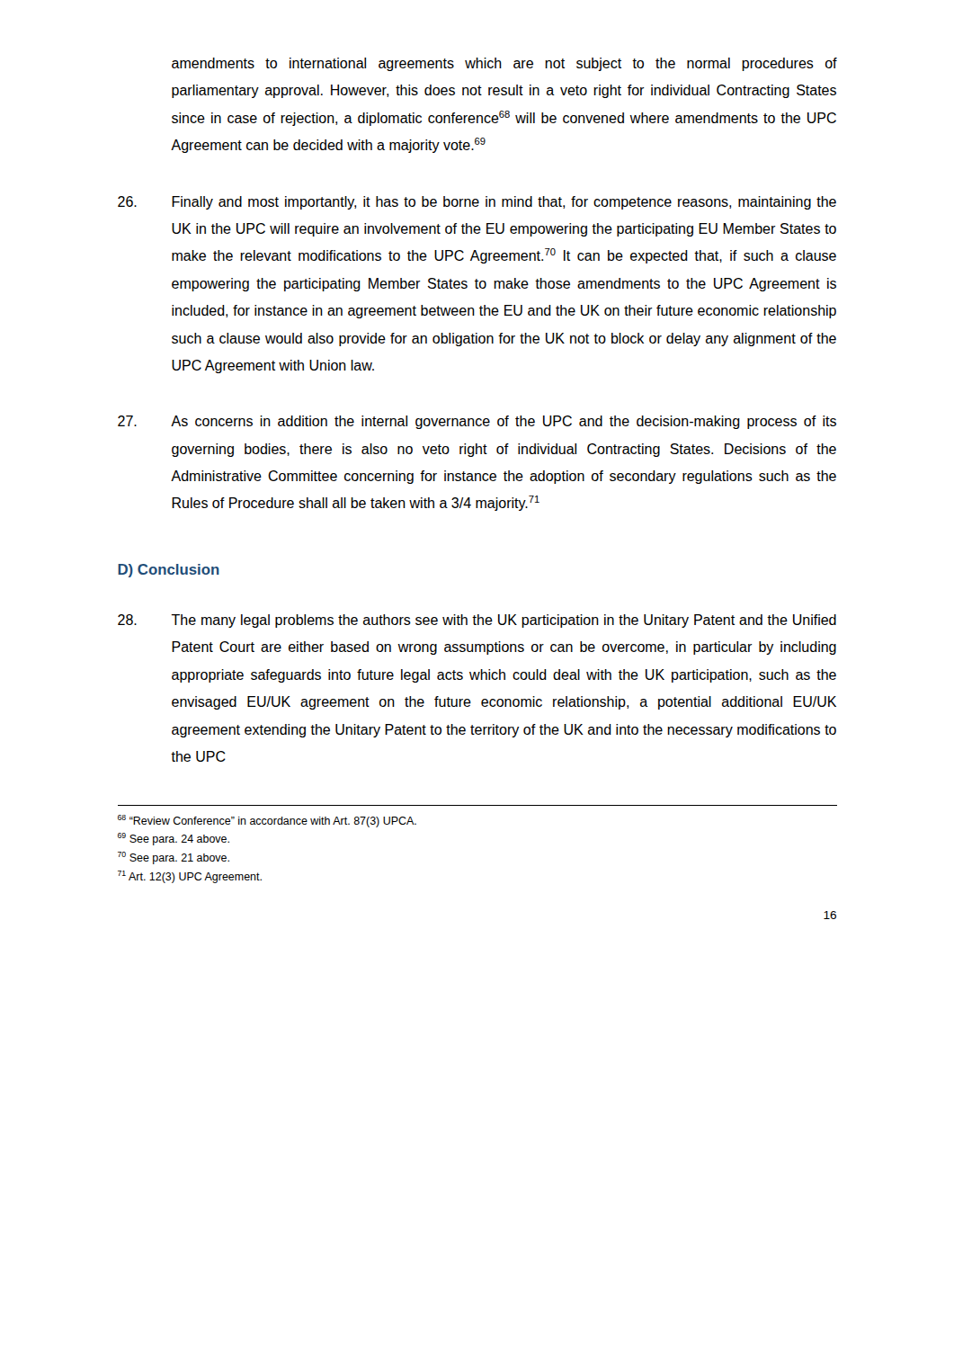amendments to international agreements which are not subject to the normal procedures of parliamentary approval. However, this does not result in a veto right for individual Contracting States since in case of rejection, a diplomatic conference68 will be convened where amendments to the UPC Agreement can be decided with a majority vote.69
Finally and most importantly, it has to be borne in mind that, for competence reasons, maintaining the UK in the UPC will require an involvement of the EU empowering the participating EU Member States to make the relevant modifications to the UPC Agreement.70 It can be expected that, if such a clause empowering the participating Member States to make those amendments to the UPC Agreement is included, for instance in an agreement between the EU and the UK on their future economic relationship such a clause would also provide for an obligation for the UK not to block or delay any alignment of the UPC Agreement with Union law.
As concerns in addition the internal governance of the UPC and the decision-making process of its governing bodies, there is also no veto right of individual Contracting States. Decisions of the Administrative Committee concerning for instance the adoption of secondary regulations such as the Rules of Procedure shall all be taken with a 3/4 majority.71
D) Conclusion
The many legal problems the authors see with the UK participation in the Unitary Patent and the Unified Patent Court are either based on wrong assumptions or can be overcome, in particular by including appropriate safeguards into future legal acts which could deal with the UK participation, such as the envisaged EU/UK agreement on the future economic relationship, a potential additional EU/UK agreement extending the Unitary Patent to the territory of the UK and into the necessary modifications to the UPC
68 “Review Conference” in accordance with Art. 87(3) UPCA.
69 See para. 24 above.
70 See para. 21 above.
71 Art. 12(3) UPC Agreement.
16